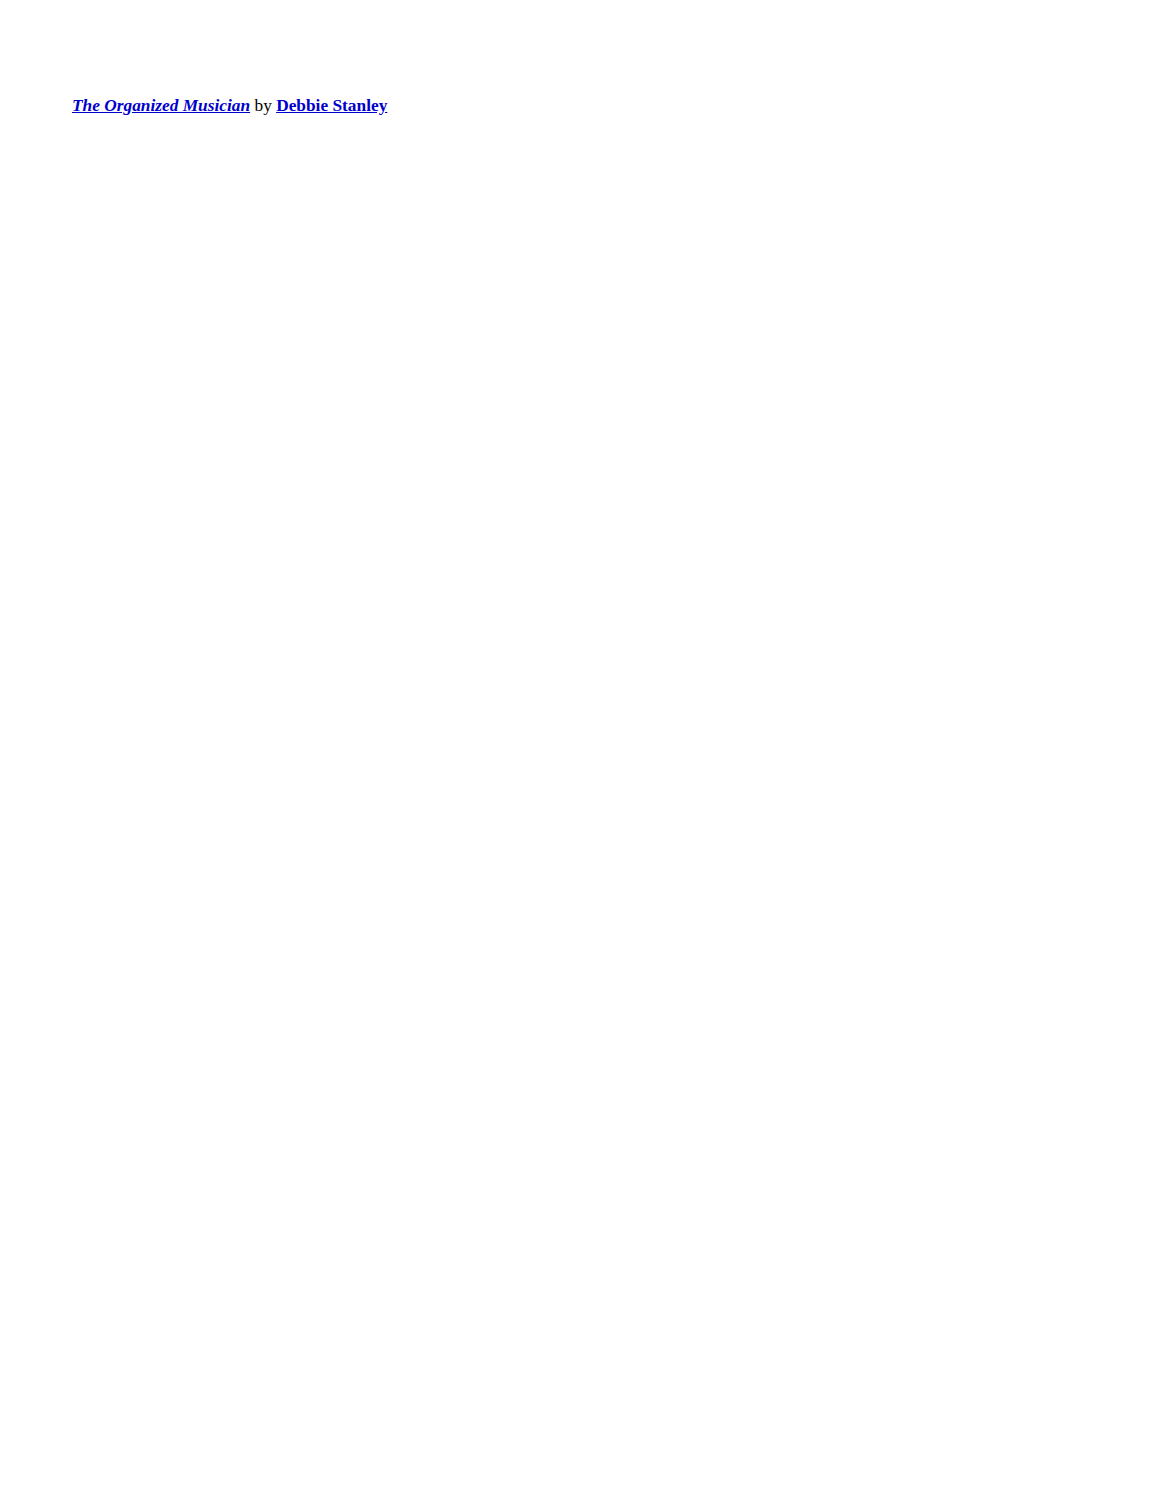The Organized Musician by Debbie Stanley